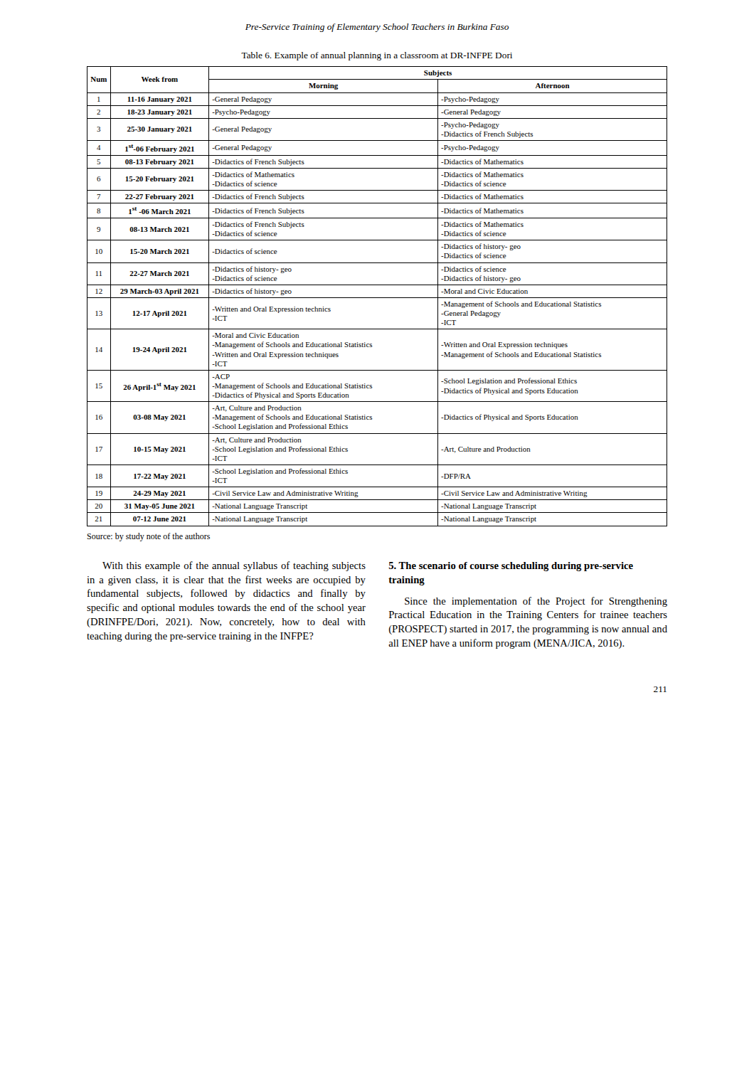Pre-Service Training of Elementary School Teachers in Burkina Faso
Table 6. Example of annual planning in a classroom at DR-INFPE Dori
| Num | Week from | Subjects |
| --- | --- | --- |
| Morning | Afternoon |
| 1 | 11-16 January 2021 | -General Pedagogy | -Psycho-Pedagogy |
| 2 | 18-23 January 2021 | -Psycho-Pedagogy | -General Pedagogy |
| 3 | 25-30 January 2021 | -General Pedagogy | -Psycho-Pedagogy -Didactics of French Subjects |
| 4 | 1 st -06 February 2021 | -General Pedagogy | -Psycho-Pedagogy |
| 5 | 08-13 February 2021 | -Didactics of French Subjects | -Didactics of Mathematics |
| 6 | 15-20 February 2021 | -Didactics of Mathematics -Didactics of science | -Didactics of Mathematics -Didactics of science |
| 7 | 22-27 February 2021 | -Didactics of French Subjects | -Didactics of Mathematics |
| 8 | 1 st -06 March 2021 | -Didactics of French Subjects | -Didactics of Mathematics |
| 9 | 08-13 March 2021 | -Didactics of French Subjects -Didactics of science | -Didactics of Mathematics -Didactics of science |
| 10 | 15-20 March 2021 | -Didactics of science | -Didactics of history- geo -Didactics of science |
| 11 | 22-27 March 2021 | -Didactics of history- geo -Didactics of science | -Didactics of science -Didactics of history- geo |
| 12 | 29 March-03 April 2021 | -Didactics of history- geo | -Moral and Civic Education |
| 13 | 12-17 April 2021 | -Written and Oral Expression technics -ICT | -Management of Schools and Educational Statistics -General Pedagogy -ICT |
| 14 | 19-24 April 2021 | -Moral and Civic Education -Management of Schools and Educational Statistics -Written and Oral Expression techniques -ICT | -Written and Oral Expression techniques -Management of Schools and Educational Statistics |
| 15 | 26 April-1 st May 2021 | -ACP -Management of Schools and Educational Statistics -Didactics of Physical and Sports Education | -School Legislation and Professional Ethics -Didactics of Physical and Sports Education |
| 16 | 03-08 May 2021 | -Art, Culture and Production -Management of Schools and Educational Statistics -School Legislation and Professional Ethics | -Didactics of Physical and Sports Education |
| 17 | 10-15 May 2021 | -Art, Culture and Production -School Legislation and Professional Ethics -ICT | -Art, Culture and Production |
| 18 | 17-22 May 2021 | -School Legislation and Professional Ethics -ICT | -DFP/RA |
| 19 | 24-29 May 2021 | -Civil Service Law and Administrative Writing | -Civil Service Law and Administrative Writing |
| 20 | 31 May-05 June 2021 | -National Language Transcript | -National Language Transcript |
| 21 | 07-12 June 2021 | -National Language Transcript | -National Language Transcript |
Source: by study note of the authors
With this example of the annual syllabus of teaching subjects in a given class, it is clear that the first weeks are occupied by fundamental subjects, followed by didactics and finally by specific and optional modules towards the end of the school year (DRINFPE/Dori, 2021). Now, concretely, how to deal with teaching during the pre-service training in the INFPE?
5. The scenario of course scheduling during pre-service training
Since the implementation of the Project for Strengthening Practical Education in the Training Centers for trainee teachers (PROSPECT) started in 2017, the programming is now annual and all ENEP have a uniform program (MENA/JICA, 2016).
211